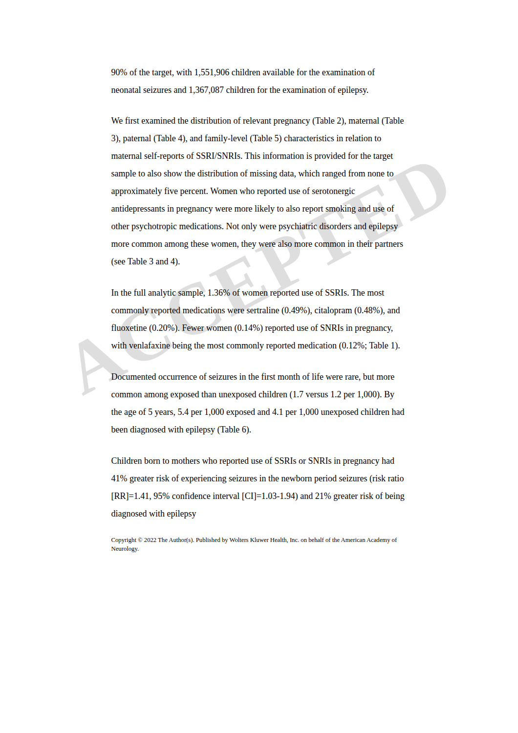ACCEPTED
90% of the target, with 1,551,906 children available for the examination of neonatal seizures and 1,367,087 children for the examination of epilepsy.
We first examined the distribution of relevant pregnancy (Table 2), maternal (Table 3), paternal (Table 4), and family-level (Table 5) characteristics in relation to maternal self-reports of SSRI/SNRIs. This information is provided for the target sample to also show the distribution of missing data, which ranged from none to approximately five percent. Women who reported use of serotonergic antidepressants in pregnancy were more likely to also report smoking and use of other psychotropic medications. Not only were psychiatric disorders and epilepsy more common among these women, they were also more common in their partners (see Table 3 and 4).
In the full analytic sample, 1.36% of women reported use of SSRIs. The most commonly reported medications were sertraline (0.49%), citalopram (0.48%), and fluoxetine (0.20%). Fewer women (0.14%) reported use of SNRIs in pregnancy, with venlafaxine being the most commonly reported medication (0.12%; Table 1).
Documented occurrence of seizures in the first month of life were rare, but more common among exposed than unexposed children (1.7 versus 1.2 per 1,000). By the age of 5 years, 5.4 per 1,000 exposed and 4.1 per 1,000 unexposed children had been diagnosed with epilepsy (Table 6).
Children born to mothers who reported use of SSRIs or SNRIs in pregnancy had 41% greater risk of experiencing seizures in the newborn period seizures (risk ratio [RR]=1.41, 95% confidence interval [CI]=1.03-1.94) and 21% greater risk of being diagnosed with epilepsy
Copyright © 2022 The Author(s). Published by Wolters Kluwer Health, Inc. on behalf of the American Academy of Neurology.